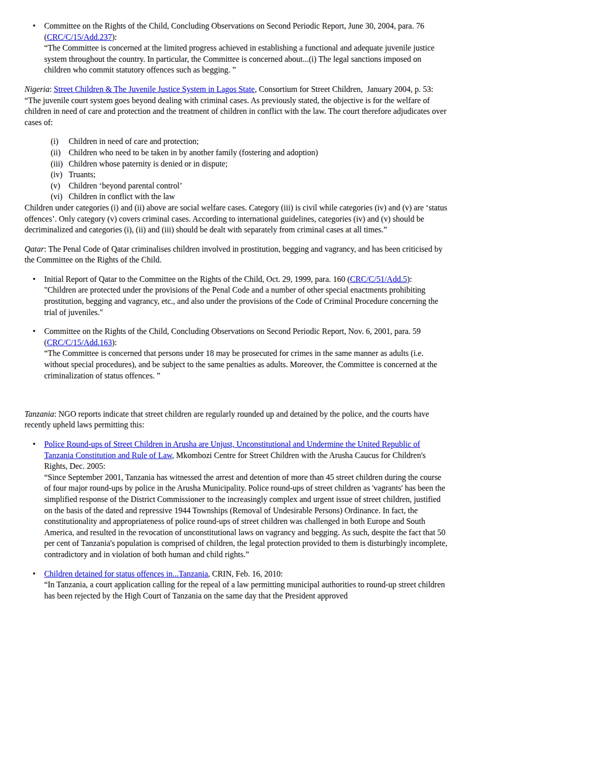Committee on the Rights of the Child, Concluding Observations on Second Periodic Report, June 30, 2004, para. 76 (CRC/C/15/Add.237):
“The Committee is concerned at the limited progress achieved in establishing a functional and adequate juvenile justice system throughout the country. In particular, the Committee is concerned about...(i) The legal sanctions imposed on children who commit statutory offences such as begging. ”
Nigeria: Street Children & The Juvenile Justice System in Lagos State, Consortium for Street Children, January 2004, p. 53:
“The juvenile court system goes beyond dealing with criminal cases. As previously stated, the objective is for the welfare of children in need of care and protection and the treatment of children in conflict with the law. The court therefore adjudicates over cases of:
(i) Children in need of care and protection;
(ii) Children who need to be taken in by another family (fostering and adoption)
(iii) Children whose paternity is denied or in dispute;
(iv) Truants;
(v) Children ‘beyond parental control’
(vi) Children in conflict with the law
Children under categories (i) and (ii) above are social welfare cases. Category (iii) is civil while categories (iv) and (v) are ‘status offences’. Only category (v) covers criminal cases. According to international guidelines, categories (iv) and (v) should be decriminalized and categories (i), (ii) and (iii) should be dealt with separately from criminal cases at all times.”
Qatar: The Penal Code of Qatar criminalises children involved in prostitution, begging and vagrancy, and has been criticised by the Committee on the Rights of the Child.
Initial Report of Qatar to the Committee on the Rights of the Child, Oct. 29, 1999, para. 160 (CRC/C/51/Add.5):
"Children are protected under the provisions of the Penal Code and a number of other special enactments prohibiting prostitution, begging and vagrancy, etc., and also under the provisions of the Code of Criminal Procedure concerning the trial of juveniles."
Committee on the Rights of the Child, Concluding Observations on Second Periodic Report, Nov. 6, 2001, para. 59 (CRC/C/15/Add.163):
“The Committee is concerned that persons under 18 may be prosecuted for crimes in the same manner as adults (i.e. without special procedures), and be subject to the same penalties as adults. Moreover, the Committee is concerned at the criminalization of status offences. ”
Tanzania: NGO reports indicate that street children are regularly rounded up and detained by the police, and the courts have recently upheld laws permitting this:
Police Round-ups of Street Children in Arusha are Unjust, Unconstitutional and Undermine the United Republic of Tanzania Constitution and Rule of Law, Mkombozi Centre for Street Children with the Arusha Caucus for Children's Rights, Dec. 2005:
“Since September 2001, Tanzania has witnessed the arrest and detention of more than 45 street children during the course of four major round-ups by police in the Arusha Municipality. Police round-ups of street children as 'vagrants' has been the simplified response of the District Commissioner to the increasingly complex and urgent issue of street children, justified on the basis of the dated and repressive 1944 Townships (Removal of Undesirable Persons) Ordinance. In fact, the constitutionality and appropriateness of police round-ups of street children was challenged in both Europe and South America, and resulted in the revocation of unconstitutional laws on vagrancy and begging. As such, despite the fact that 50 per cent of Tanzania's population is comprised of children, the legal protection provided to them is disturbingly incomplete, contradictory and in violation of both human and child rights.”
Children detained for status offences in...Tanzania, CRIN, Feb. 16, 2010:
“In Tanzania, a court application calling for the repeal of a law permitting municipal authorities to round-up street children has been rejected by the High Court of Tanzania on the same day that the President approved